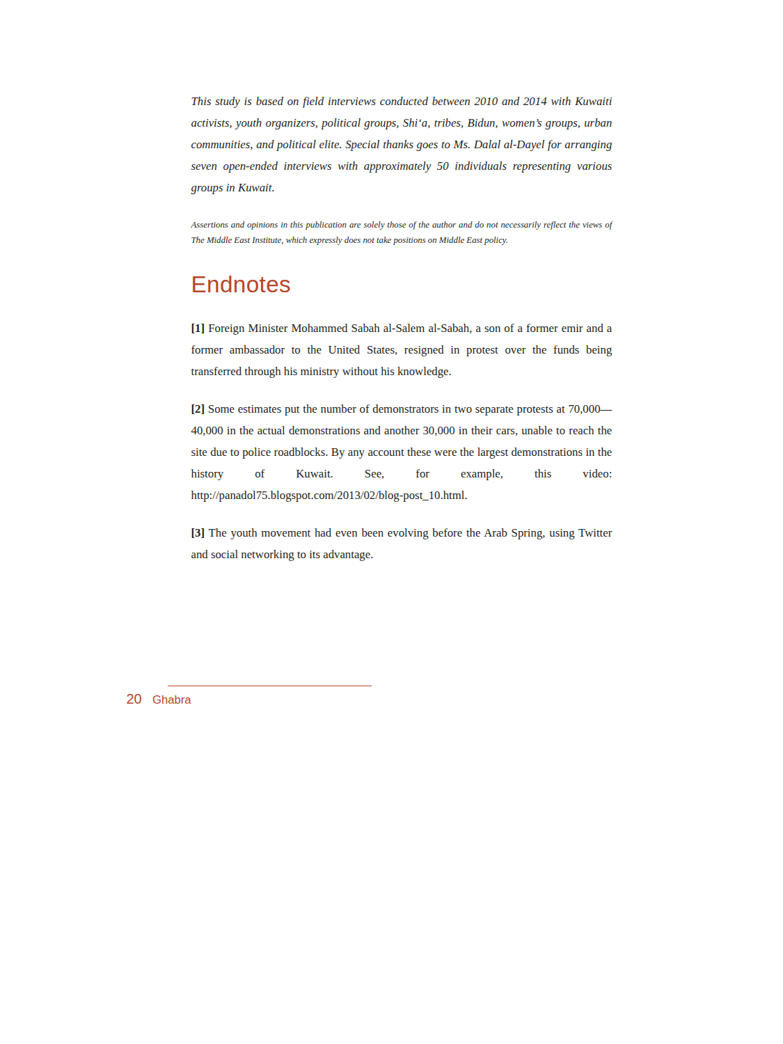This study is based on field interviews conducted between 2010 and 2014 with Kuwaiti activists, youth organizers, political groups, Shiʻa, tribes, Bidun, women’s groups, urban communities, and political elite. Special thanks goes to Ms. Dalal al-Dayel for arranging seven open-ended interviews with approximately 50 individuals representing various groups in Kuwait.
Assertions and opinions in this publication are solely those of the author and do not necessarily reflect the views of The Middle East Institute, which expressly does not take positions on Middle East policy.
Endnotes
[1] Foreign Minister Mohammed Sabah al-Salem al-Sabah, a son of a former emir and a former ambassador to the United States, resigned in protest over the funds being transferred through his ministry without his knowledge.
[2] Some estimates put the number of demonstrators in two separate protests at 70,000—40,000 in the actual demonstrations and another 30,000 in their cars, unable to reach the site due to police roadblocks. By any account these were the largest demonstrations in the history of Kuwait. See, for example, this video: http://panadol75.blogspot.com/2013/02/blog-post_10.html.
[3] The youth movement had even been evolving before the Arab Spring, using Twitter and social networking to its advantage.
20 Ghabra